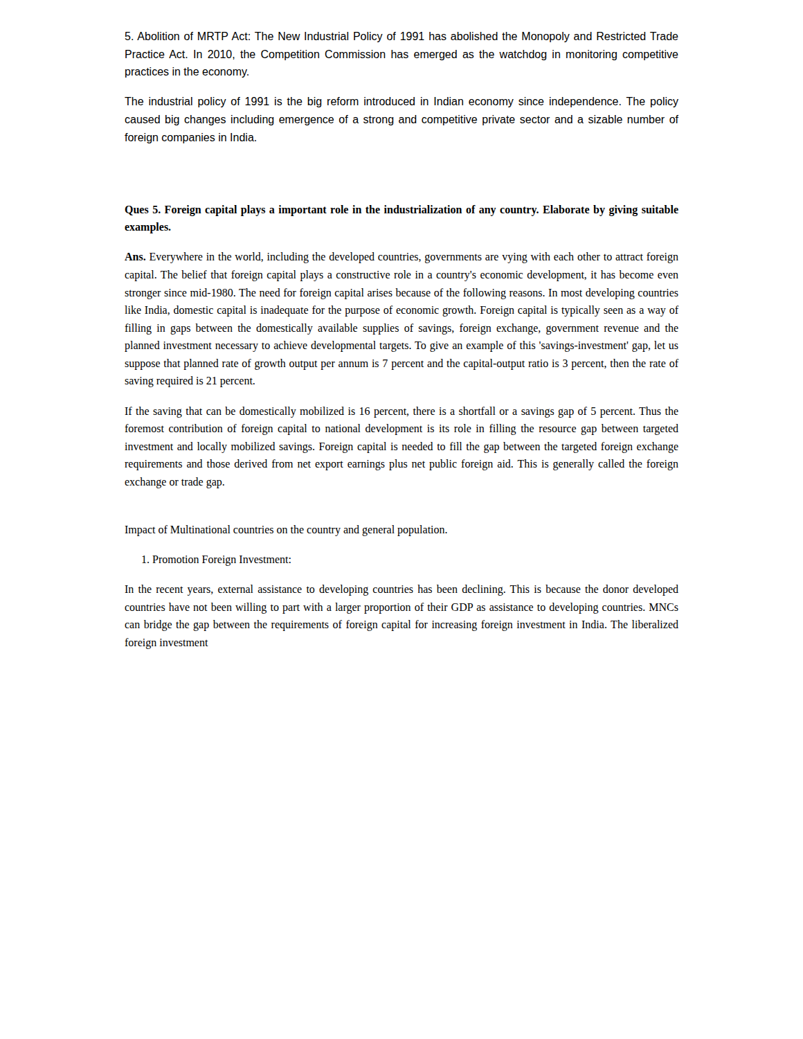5. Abolition of MRTP Act: The New Industrial Policy of 1991 has abolished the Monopoly and Restricted Trade Practice Act. In 2010, the Competition Commission has emerged as the watchdog in monitoring competitive practices in the economy.
The industrial policy of 1991 is the big reform introduced in Indian economy since independence. The policy caused big changes including emergence of a strong and competitive private sector and a sizable number of foreign companies in India.
Ques 5. Foreign capital plays a important role in the industrialization of any country. Elaborate by giving suitable examples.
Ans. Everywhere in the world, including the developed countries, governments are vying with each other to attract foreign capital. The belief that foreign capital plays a constructive role in a country's economic development, it has become even stronger since mid-1980. The need for foreign capital arises because of the following reasons. In most developing countries like India, domestic capital is inadequate for the purpose of economic growth. Foreign capital is typically seen as a way of filling in gaps between the domestically available supplies of savings, foreign exchange, government revenue and the planned investment necessary to achieve developmental targets. To give an example of this 'savings-investment' gap, let us suppose that planned rate of growth output per annum is 7 percent and the capital-output ratio is 3 percent, then the rate of saving required is 21 percent.
If the saving that can be domestically mobilized is 16 percent, there is a shortfall or a savings gap of 5 percent. Thus the foremost contribution of foreign capital to national development is its role in filling the resource gap between targeted investment and locally mobilized savings. Foreign capital is needed to fill the gap between the targeted foreign exchange requirements and those derived from net export earnings plus net public foreign aid. This is generally called the foreign exchange or trade gap.
Impact of Multinational countries on the country and general population.
Promotion Foreign Investment:
In the recent years, external assistance to developing countries has been declining. This is because the donor developed countries have not been willing to part with a larger proportion of their GDP as assistance to developing countries. MNCs can bridge the gap between the requirements of foreign capital for increasing foreign investment in India. The liberalized foreign investment